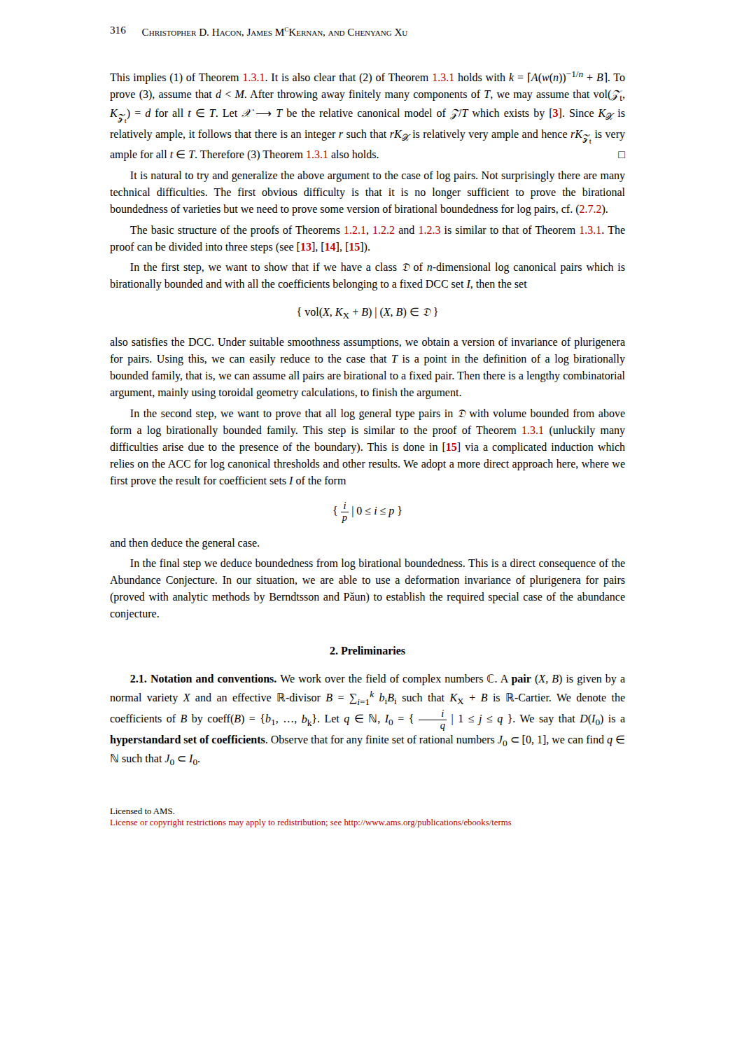316 Christopher D. Hacon, James McKernan, and Chenyang Xu
This implies (1) of Theorem 1.3.1. It is also clear that (2) of Theorem 1.3.1 holds with k = ⌈A(w(n))−1/n + B⌉. To prove (3), assume that d < M. After throwing away finitely many components of T, we may assume that vol(𝒵t, K𝒵t) = d for all t ∈ T. Let 𝒳 ⟶ T be the relative canonical model of 𝒵/T which exists by [3]. Since K𝒳 is relatively ample, it follows that there is an integer r such that rK𝒳 is relatively very ample and hence rK𝒵t is very ample for all t ∈ T. Therefore (3) Theorem 1.3.1 also holds. □
It is natural to try and generalize the above argument to the case of log pairs. Not surprisingly there are many technical difficulties. The first obvious difficulty is that it is no longer sufficient to prove the birational boundedness of varieties but we need to prove some version of birational boundedness for log pairs, cf. (2.7.2).
The basic structure of the proofs of Theorems 1.2.1, 1.2.2 and 1.2.3 is similar to that of Theorem 1.3.1. The proof can be divided into three steps (see [13], [14], [15]).
In the first step, we want to show that if we have a class 𝔇 of n-dimensional log canonical pairs which is birationally bounded and with all the coefficients belonging to a fixed DCC set I, then the set
{ vol(X, KX + B) | (X, B) ∈ 𝔇 }
also satisfies the DCC. Under suitable smoothness assumptions, we obtain a version of invariance of plurigenera for pairs. Using this, we can easily reduce to the case that T is a point in the definition of a log birationally bounded family, that is, we can assume all pairs are birational to a fixed pair. Then there is a lengthy combinatorial argument, mainly using toroidal geometry calculations, to finish the argument.
In the second step, we want to prove that all log general type pairs in 𝔇 with volume bounded from above form a log birationally bounded family. This step is similar to the proof of Theorem 1.3.1 (unluckily many difficulties arise due to the presence of the boundary). This is done in [15] via a complicated induction which relies on the ACC for log canonical thresholds and other results. We adopt a more direct approach here, where we first prove the result for coefficient sets I of the form
{ ip | 0 ≤ i ≤ p }
and then deduce the general case.
In the final step we deduce boundedness from log birational boundedness. This is a direct consequence of the Abundance Conjecture. In our situation, we are able to use a deformation invariance of plurigenera for pairs (proved with analytic methods by Berndtsson and Păun) to establish the required special case of the abundance conjecture.
2. Preliminaries
2.1. Notation and conventions. We work over the field of complex numbers ℂ. A pair (X, B) is given by a normal variety X and an effective ℝ-divisor B = ∑i=1k biBi such that KX + B is ℝ-Cartier. We denote the coefficients of B by coeff(B) = {b1, …, bk}. Let q ∈ ℕ, I0 = { iq | 1 ≤ j ≤ q }. We say that D(I0) is a hyperstandard set of coefficients. Observe that for any finite set of rational numbers J0 ⊂ [0, 1], we can find q ∈ ℕ such that J0 ⊂ I0.
Licensed to AMS.
License or copyright restrictions may apply to redistribution; see http://www.ams.org/publications/ebooks/terms